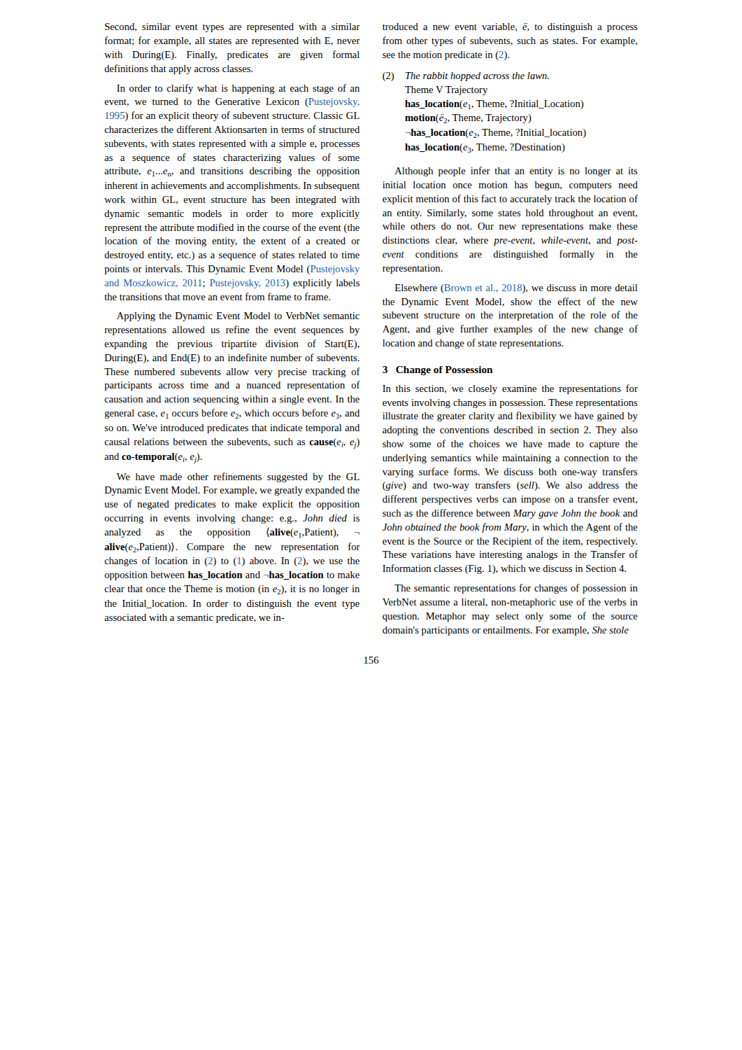Second, similar event types are represented with a similar format; for example, all states are represented with E, never with During(E). Finally, predicates are given formal definitions that apply across classes.
In order to clarify what is happening at each stage of an event, we turned to the Generative Lexicon (Pustejovsky, 1995) for an explicit theory of subevent structure. Classic GL characterizes the different Aktionsarten in terms of structured subevents, with states represented with a simple e, processes as a sequence of states characterizing values of some attribute, e1...en, and transitions describing the opposition inherent in achievements and accomplishments. In subsequent work within GL, event structure has been integrated with dynamic semantic models in order to more explicitly represent the attribute modified in the course of the event (the location of the moving entity, the extent of a created or destroyed entity, etc.) as a sequence of states related to time points or intervals. This Dynamic Event Model (Pustejovsky and Moszkowicz, 2011; Pustejovsky, 2013) explicitly labels the transitions that move an event from frame to frame.
Applying the Dynamic Event Model to VerbNet semantic representations allowed us refine the event sequences by expanding the previous tripartite division of Start(E), During(E), and End(E) to an indefinite number of subevents. These numbered subevents allow very precise tracking of participants across time and a nuanced representation of causation and action sequencing within a single event. In the general case, e1 occurs before e2, which occurs before e3, and so on. We've introduced predicates that indicate temporal and causal relations between the subevents, such as cause(ei, ej) and co-temporal(ei, ej).
We have made other refinements suggested by the GL Dynamic Event Model. For example, we greatly expanded the use of negated predicates to make explicit the opposition occurring in events involving change: e.g., John died is analyzed as the opposition ⟨alive(e1,Patient), ¬ alive(e2,Patient)⟩. Compare the new representation for changes of location in (2) to (1) above. In (2), we use the opposition between has_location and ¬has_location to make clear that once the Theme is motion (in e2), it is no longer in the Initial_location. In order to distinguish the event type associated with a semantic predicate, we in-
troduced a new event variable, ë, to distinguish a process from other types of subevents, such as states. For example, see the motion predicate in (2).
(2)
The rabbit hopped across the lawn.
Theme V Trajectory
has_location(e1, Theme, ?Initial_Location)
motion(ë2, Theme, Trajectory)
¬has_location(e2, Theme, ?Initial_location)
has_location(e3, Theme, ?Destination)
Although people infer that an entity is no longer at its initial location once motion has begun, computers need explicit mention of this fact to accurately track the location of an entity. Similarly, some states hold throughout an event, while others do not. Our new representations make these distinctions clear, where pre-event, while-event, and post-event conditions are distinguished formally in the representation.
Elsewhere (Brown et al., 2018), we discuss in more detail the Dynamic Event Model, show the effect of the new subevent structure on the interpretation of the role of the Agent, and give further examples of the new change of location and change of state representations.
3 Change of Possession
In this section, we closely examine the representations for events involving changes in possession. These representations illustrate the greater clarity and flexibility we have gained by adopting the conventions described in section 2. They also show some of the choices we have made to capture the underlying semantics while maintaining a connection to the varying surface forms. We discuss both one-way transfers (give) and two-way transfers (sell). We also address the different perspectives verbs can impose on a transfer event, such as the difference between Mary gave John the book and John obtained the book from Mary, in which the Agent of the event is the Source or the Recipient of the item, respectively. These variations have interesting analogs in the Transfer of Information classes (Fig. 1), which we discuss in Section 4.
The semantic representations for changes of possession in VerbNet assume a literal, non-metaphoric use of the verbs in question. Metaphor may select only some of the source domain's participants or entailments. For example, She stole
156